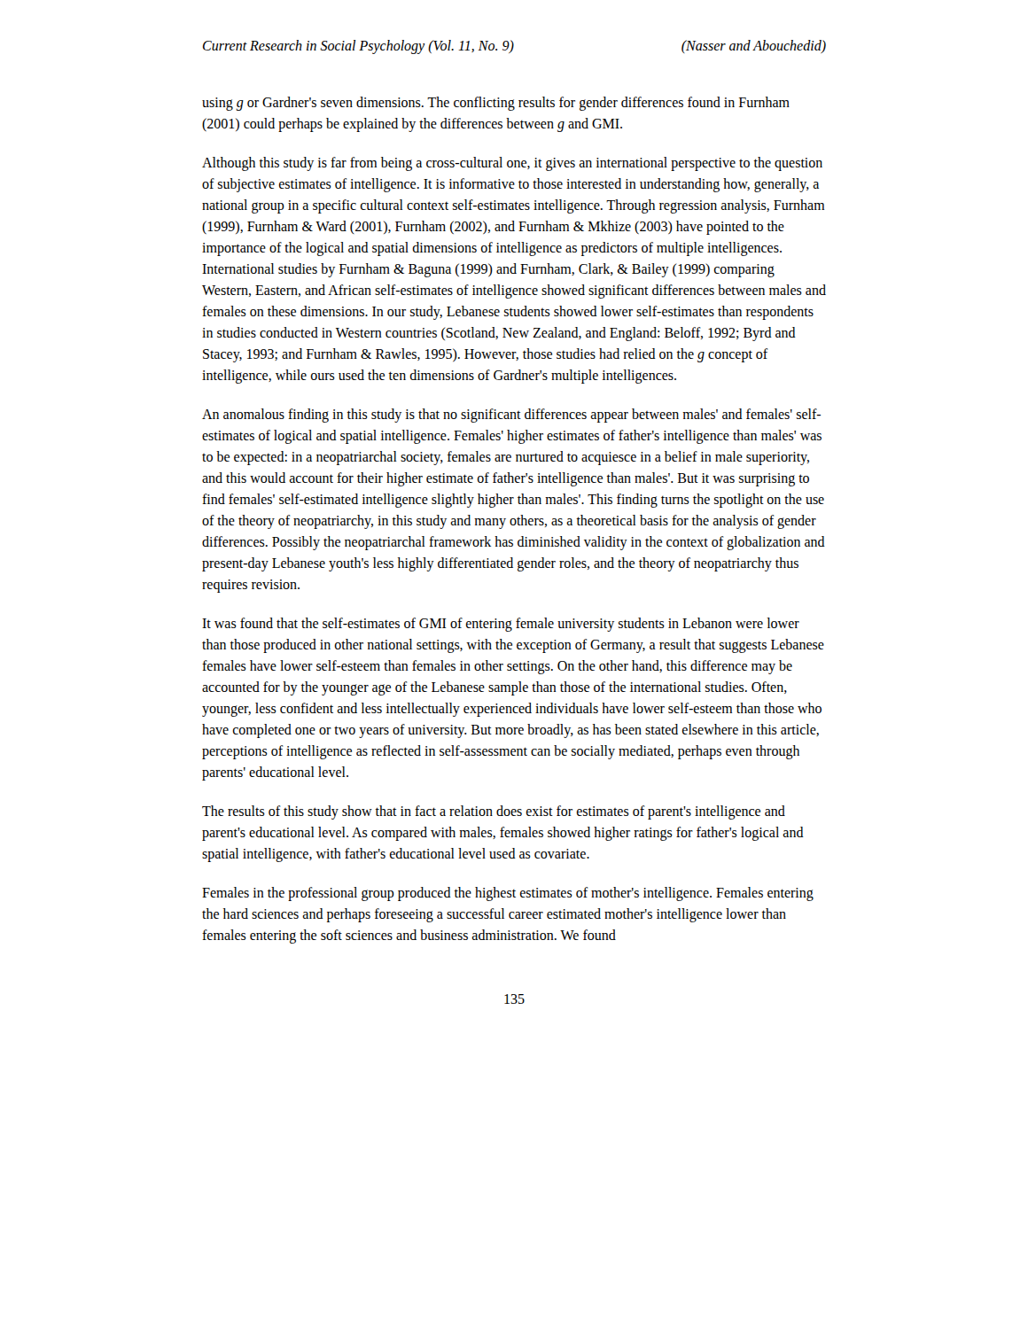Current Research in Social Psychology (Vol. 11, No. 9) (Nasser and Abouchedid)
using g or Gardner's seven dimensions. The conflicting results for gender differences found in Furnham (2001) could perhaps be explained by the differences between g and GMI.
Although this study is far from being a cross-cultural one, it gives an international perspective to the question of subjective estimates of intelligence. It is informative to those interested in understanding how, generally, a national group in a specific cultural context self-estimates intelligence. Through regression analysis, Furnham (1999), Furnham & Ward (2001), Furnham (2002), and Furnham & Mkhize (2003) have pointed to the importance of the logical and spatial dimensions of intelligence as predictors of multiple intelligences. International studies by Furnham & Baguna (1999) and Furnham, Clark, & Bailey (1999) comparing Western, Eastern, and African self-estimates of intelligence showed significant differences between males and females on these dimensions. In our study, Lebanese students showed lower self-estimates than respondents in studies conducted in Western countries (Scotland, New Zealand, and England: Beloff, 1992; Byrd and Stacey, 1993; and Furnham & Rawles, 1995). However, those studies had relied on the g concept of intelligence, while ours used the ten dimensions of Gardner's multiple intelligences.
An anomalous finding in this study is that no significant differences appear between males' and females' self-estimates of logical and spatial intelligence. Females' higher estimates of father's intelligence than males' was to be expected: in a neopatriarchal society, females are nurtured to acquiesce in a belief in male superiority, and this would account for their higher estimate of father's intelligence than males'. But it was surprising to find females' self-estimated intelligence slightly higher than males'. This finding turns the spotlight on the use of the theory of neopatriarchy, in this study and many others, as a theoretical basis for the analysis of gender differences. Possibly the neopatriarchal framework has diminished validity in the context of globalization and present-day Lebanese youth's less highly differentiated gender roles, and the theory of neopatriarchy thus requires revision.
It was found that the self-estimates of GMI of entering female university students in Lebanon were lower than those produced in other national settings, with the exception of Germany, a result that suggests Lebanese females have lower self-esteem than females in other settings. On the other hand, this difference may be accounted for by the younger age of the Lebanese sample than those of the international studies. Often, younger, less confident and less intellectually experienced individuals have lower self-esteem than those who have completed one or two years of university. But more broadly, as has been stated elsewhere in this article, perceptions of intelligence as reflected in self-assessment can be socially mediated, perhaps even through parents' educational level.
The results of this study show that in fact a relation does exist for estimates of parent's intelligence and parent's educational level. As compared with males, females showed higher ratings for father's logical and spatial intelligence, with father's educational level used as covariate.
Females in the professional group produced the highest estimates of mother's intelligence. Females entering the hard sciences and perhaps foreseeing a successful career estimated mother's intelligence lower than females entering the soft sciences and business administration. We found
135